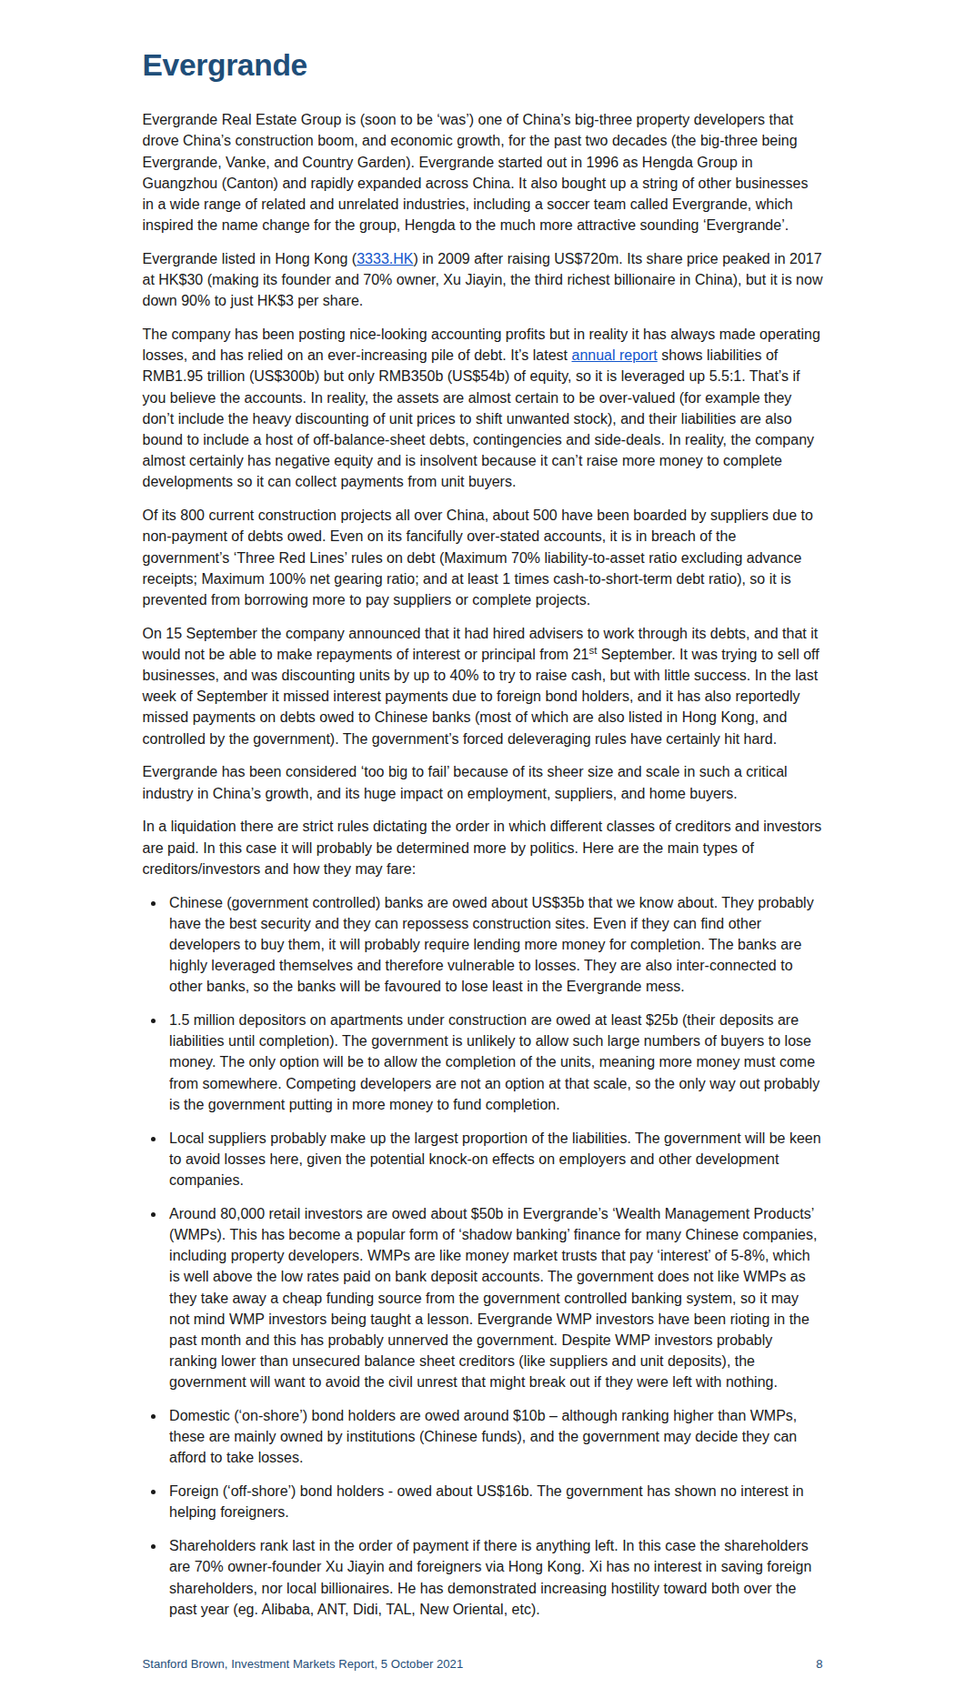Evergrande
Evergrande Real Estate Group is (soon to be ‘was’) one of China’s big-three property developers that drove China’s construction boom, and economic growth, for the past two decades (the big-three being Evergrande, Vanke, and Country Garden). Evergrande started out in 1996 as Hengda Group in Guangzhou (Canton) and rapidly expanded across China. It also bought up a string of other businesses in a wide range of related and unrelated industries, including a soccer team called Evergrande, which inspired the name change for the group, Hengda to the much more attractive sounding ‘Evergrande’.
Evergrande listed in Hong Kong (3333.HK) in 2009 after raising US$720m. Its share price peaked in 2017 at HK$30 (making its founder and 70% owner, Xu Jiayin, the third richest billionaire in China), but it is now down 90% to just HK$3 per share.
The company has been posting nice-looking accounting profits but in reality it has always made operating losses, and has relied on an ever-increasing pile of debt. It’s latest annual report shows liabilities of RMB1.95 trillion (US$300b) but only RMB350b (US$54b) of equity, so it is leveraged up 5.5:1. That’s if you believe the accounts. In reality, the assets are almost certain to be over-valued (for example they don’t include the heavy discounting of unit prices to shift unwanted stock), and their liabilities are also bound to include a host of off-balance-sheet debts, contingencies and side-deals. In reality, the company almost certainly has negative equity and is insolvent because it can’t raise more money to complete developments so it can collect payments from unit buyers.
Of its 800 current construction projects all over China, about 500 have been boarded by suppliers due to non-payment of debts owed. Even on its fancifully over-stated accounts, it is in breach of the government’s ‘Three Red Lines’ rules on debt (Maximum 70% liability-to-asset ratio excluding advance receipts; Maximum 100% net gearing ratio; and at least 1 times cash-to-short-term debt ratio), so it is prevented from borrowing more to pay suppliers or complete projects.
On 15 September the company announced that it had hired advisers to work through its debts, and that it would not be able to make repayments of interest or principal from 21st September. It was trying to sell off businesses, and was discounting units by up to 40% to try to raise cash, but with little success. In the last week of September it missed interest payments due to foreign bond holders, and it has also reportedly missed payments on debts owed to Chinese banks (most of which are also listed in Hong Kong, and controlled by the government). The government’s forced deleveraging rules have certainly hit hard.
Evergrande has been considered ‘too big to fail’ because of its sheer size and scale in such a critical industry in China’s growth, and its huge impact on employment, suppliers, and home buyers.
In a liquidation there are strict rules dictating the order in which different classes of creditors and investors are paid. In this case it will probably be determined more by politics. Here are the main types of creditors/investors and how they may fare:
Chinese (government controlled) banks are owed about US$35b that we know about. They probably have the best security and they can repossess construction sites. Even if they can find other developers to buy them, it will probably require lending more money for completion. The banks are highly leveraged themselves and therefore vulnerable to losses. They are also inter-connected to other banks, so the banks will be favoured to lose least in the Evergrande mess.
1.5 million depositors on apartments under construction are owed at least $25b (their deposits are liabilities until completion). The government is unlikely to allow such large numbers of buyers to lose money. The only option will be to allow the completion of the units, meaning more money must come from somewhere. Competing developers are not an option at that scale, so the only way out probably is the government putting in more money to fund completion.
Local suppliers probably make up the largest proportion of the liabilities. The government will be keen to avoid losses here, given the potential knock-on effects on employers and other development companies.
Around 80,000 retail investors are owed about $50b in Evergrande’s ‘Wealth Management Products’ (WMPs). This has become a popular form of ‘shadow banking’ finance for many Chinese companies, including property developers. WMPs are like money market trusts that pay ‘interest’ of 5-8%, which is well above the low rates paid on bank deposit accounts. The government does not like WMPs as they take away a cheap funding source from the government controlled banking system, so it may not mind WMP investors being taught a lesson. Evergrande WMP investors have been rioting in the past month and this has probably unnerved the government. Despite WMP investors probably ranking lower than unsecured balance sheet creditors (like suppliers and unit deposits), the government will want to avoid the civil unrest that might break out if they were left with nothing.
Domestic (‘on-shore’) bond holders are owed around $10b – although ranking higher than WMPs, these are mainly owned by institutions (Chinese funds), and the government may decide they can afford to take losses.
Foreign (‘off-shore’) bond holders - owed about US$16b. The government has shown no interest in helping foreigners.
Shareholders rank last in the order of payment if there is anything left. In this case the shareholders are 70% owner-founder Xu Jiayin and foreigners via Hong Kong. Xi has no interest in saving foreign shareholders, nor local billionaires. He has demonstrated increasing hostility toward both over the past year (eg. Alibaba, ANT, Didi, TAL, New Oriental, etc).
Stanford Brown, Investment Markets Report, 5 October 2021 8